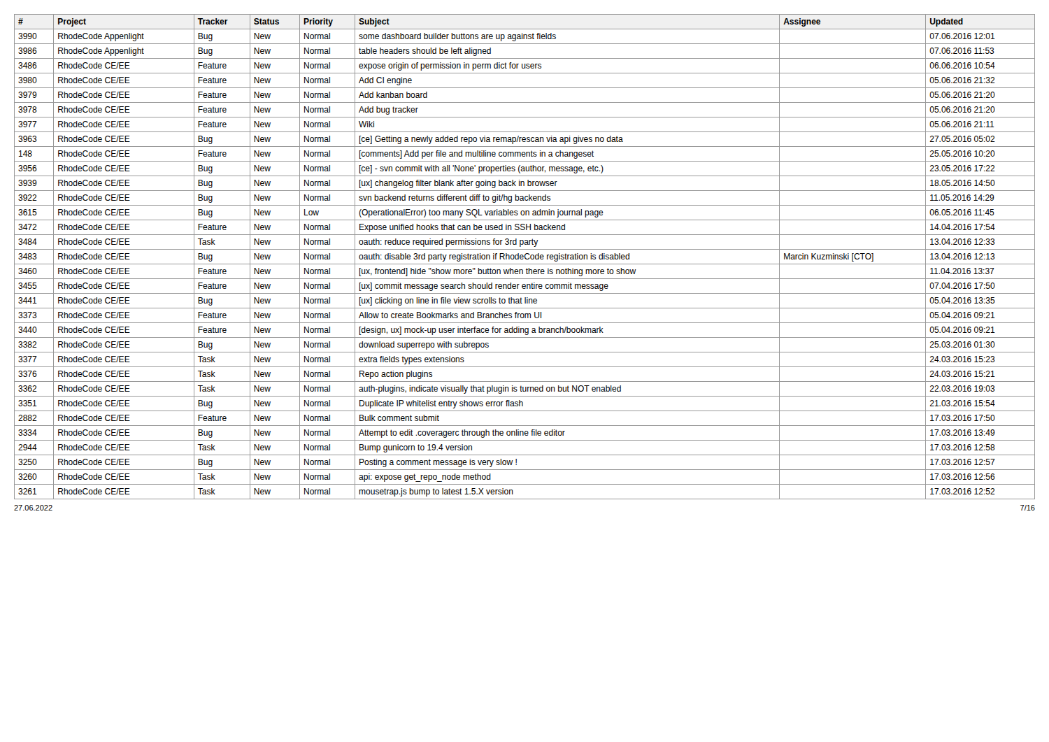| # | Project | Tracker | Status | Priority | Subject | Assignee | Updated |
| --- | --- | --- | --- | --- | --- | --- | --- |
| 3990 | RhodeCode Appenlight | Bug | New | Normal | some dashboard builder buttons are up against fields | | 07.06.2016 12:01 |
| 3986 | RhodeCode Appenlight | Bug | New | Normal | table headers should be left aligned | | 07.06.2016 11:53 |
| 3486 | RhodeCode CE/EE | Feature | New | Normal | expose origin of permission in perm dict for users | | 06.06.2016 10:54 |
| 3980 | RhodeCode CE/EE | Feature | New | Normal | Add CI engine | | 05.06.2016 21:32 |
| 3979 | RhodeCode CE/EE | Feature | New | Normal | Add kanban board | | 05.06.2016 21:20 |
| 3978 | RhodeCode CE/EE | Feature | New | Normal | Add bug tracker | | 05.06.2016 21:20 |
| 3977 | RhodeCode CE/EE | Feature | New | Normal | Wiki | | 05.06.2016 21:11 |
| 3963 | RhodeCode CE/EE | Bug | New | Normal | [ce] Getting a newly added repo via remap/rescan via api gives no data | | 27.05.2016 05:02 |
| 148 | RhodeCode CE/EE | Feature | New | Normal | [comments] Add per file and multiline comments in a changeset | | 25.05.2016 10:20 |
| 3956 | RhodeCode CE/EE | Bug | New | Normal | [ce] - svn commit with all 'None' properties (author, message, etc.) | | 23.05.2016 17:22 |
| 3939 | RhodeCode CE/EE | Bug | New | Normal | [ux] changelog filter blank after going back in browser | | 18.05.2016 14:50 |
| 3922 | RhodeCode CE/EE | Bug | New | Normal | svn backend returns different diff to git/hg backends | | 11.05.2016 14:29 |
| 3615 | RhodeCode CE/EE | Bug | New | Low | (OperationalError) too many SQL variables on admin journal page | | 06.05.2016 11:45 |
| 3472 | RhodeCode CE/EE | Feature | New | Normal | Expose unified hooks that can be used in SSH backend | | 14.04.2016 17:54 |
| 3484 | RhodeCode CE/EE | Task | New | Normal | oauth: reduce required permissions for 3rd party | | 13.04.2016 12:33 |
| 3483 | RhodeCode CE/EE | Bug | New | Normal | oauth: disable 3rd party registration if RhodeCode registration is disabled | Marcin Kuzminski [CTO] | 13.04.2016 12:13 |
| 3460 | RhodeCode CE/EE | Feature | New | Normal | [ux, frontend] hide "show more" button when there is nothing more to show | | 11.04.2016 13:37 |
| 3455 | RhodeCode CE/EE | Feature | New | Normal | [ux] commit message search should render entire commit message | | 07.04.2016 17:50 |
| 3441 | RhodeCode CE/EE | Bug | New | Normal | [ux] clicking on line in file view scrolls to that line | | 05.04.2016 13:35 |
| 3373 | RhodeCode CE/EE | Feature | New | Normal | Allow to create Bookmarks and Branches from UI | | 05.04.2016 09:21 |
| 3440 | RhodeCode CE/EE | Feature | New | Normal | [design, ux] mock-up user interface for adding a branch/bookmark | | 05.04.2016 09:21 |
| 3382 | RhodeCode CE/EE | Bug | New | Normal | download superrepo with subrepos | | 25.03.2016 01:30 |
| 3377 | RhodeCode CE/EE | Task | New | Normal | extra fields types extensions | | 24.03.2016 15:23 |
| 3376 | RhodeCode CE/EE | Task | New | Normal | Repo action plugins | | 24.03.2016 15:21 |
| 3362 | RhodeCode CE/EE | Task | New | Normal | auth-plugins, indicate visually that plugin is turned on but NOT enabled | | 22.03.2016 19:03 |
| 3351 | RhodeCode CE/EE | Bug | New | Normal | Duplicate IP whitelist entry shows error flash | | 21.03.2016 15:54 |
| 2882 | RhodeCode CE/EE | Feature | New | Normal | Bulk comment submit | | 17.03.2016 17:50 |
| 3334 | RhodeCode CE/EE | Bug | New | Normal | Attempt to edit .coveragerc through the online file editor | | 17.03.2016 13:49 |
| 2944 | RhodeCode CE/EE | Task | New | Normal | Bump gunicorn to 19.4 version | | 17.03.2016 12:58 |
| 3250 | RhodeCode CE/EE | Bug | New | Normal | Posting a comment message is very slow ! | | 17.03.2016 12:57 |
| 3260 | RhodeCode CE/EE | Task | New | Normal | api: expose get_repo_node method | | 17.03.2016 12:56 |
| 3261 | RhodeCode CE/EE | Task | New | Normal | mousetrap.js bump to latest 1.5.X version | | 17.03.2016 12:52 |
27.06.2022 7/16